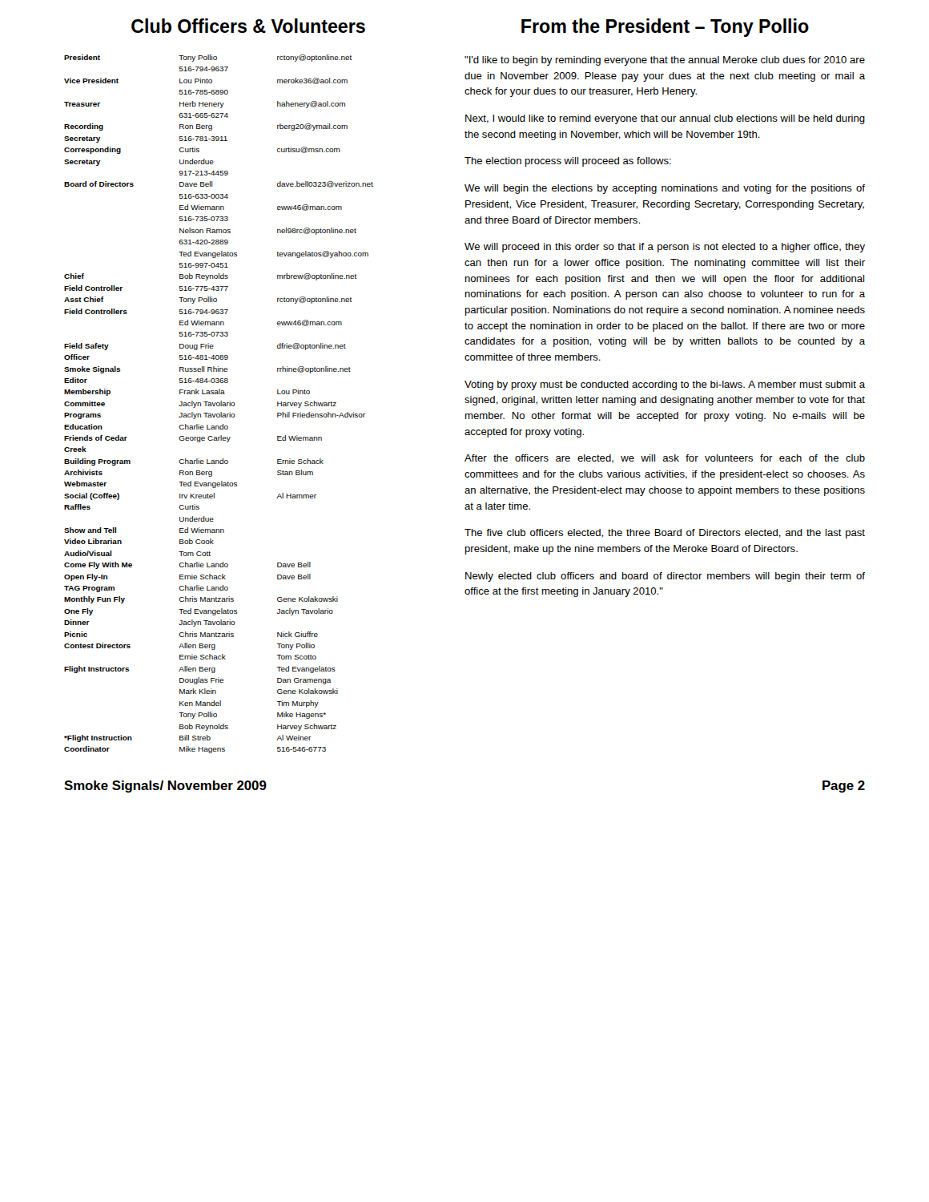Club Officers & Volunteers
| President | Tony Pollio | rctony@optonline.net |
| | 516-794-9637 | |
| Vice President | Lou Pinto | meroke36@aol.com |
| | 516-785-6890 | |
| Treasurer | Herb Henery | hahenery@aol.com |
| | 631-665-6274 | |
| Recording | Ron Berg | rberg20@ymail.com |
| Secretary | 516-781-3911 | |
| Corresponding | Curtis | curtisu@msn.com |
| Secretary | Underdue | |
| | 917-213-4459 | |
| Board of Directors | Dave Bell | dave.bell0323@verizon.net |
| | 516-633-0034 | |
| | Ed Wiemann | eww46@man.com |
| | 516-735-0733 | |
| | Nelson Ramos | nel98rc@optonline.net |
| | 631-420-2889 | |
| | Ted Evangelatos | tevangelatos@yahoo.com |
| | 516-997-0451 | |
| Chief | Bob Reynolds | mrbrew@optonline.net |
| Field Controller | 516-775-4377 | |
| Asst Chief | Tony Pollio | rctony@optonline.net |
| Field Controllers | 516-794-9637 | |
| | Ed Wiemann | eww46@man.com |
| | 516-735-0733 | |
| Field Safety | Doug Frie | dfrie@optonline.net |
| Officer | 516-481-4089 | |
| Smoke Signals | Russell Rhine | rrhine@optonline.net |
| Editor | 516-484-0368 | |
| Membership | Frank Lasala | Lou Pinto |
| Committee | Jaclyn Tavolario | Harvey Schwartz |
| Programs | Jaclyn Tavolario | Phil Friedensohn-Advisor |
| Education | Charlie Lando | |
| Friends of Cedar | George Carley | Ed Wiemann |
| Creek | | |
| Building Program | Charlie Lando | Ernie Schack |
| Archivists | Ron Berg | Stan Blum |
| Webmaster | Ted Evangelatos | |
| Social (Coffee) | Irv Kreutel | Al Hammer |
| Raffles | Curtis | |
| | Underdue | |
| Show and Tell | Ed Wiemann | |
| Video Librarian | Bob Cook | |
| Audio/Visual | Tom Cott | |
| Come Fly With Me | Charlie Lando | Dave Bell |
| Open Fly-In | Ernie Schack | Dave Bell |
| TAG Program | Charlie Lando | |
| Monthly Fun Fly | Chris Mantzaris | Gene Kolakowski |
| One Fly | Ted Evangelatos | Jaclyn Tavolario |
| Dinner | Jaclyn Tavolario | |
| Picnic | Chris Mantzaris | Nick Giuffre |
| Contest Directors | Allen Berg | Tony Pollio |
| | Ernie Schack | Tom Scotto |
| Flight Instructors | Allen Berg | Ted Evangelatos |
| | Douglas Frie | Dan Gramenga |
| | Mark Klein | Gene Kolakowski |
| | Ken Mandel | Tim Murphy |
| | Tony Pollio | Mike Hagens* |
| | Bob Reynolds | Harvey Schwartz |
| *Flight Instruction | Bill Streb | Al Weiner |
| Coordinator | Mike Hagens | 516-546-6773 |
From the President – Tony Pollio
"I'd like to begin by reminding everyone that the annual Meroke club dues for 2010 are due in November 2009. Please pay your dues at the next club meeting or mail a check for your dues to our treasurer, Herb Henery.
Next, I would like to remind everyone that our annual club elections will be held during the second meeting in November, which will be November 19th.
The election process will proceed as follows:
We will begin the elections by accepting nominations and voting for the positions of President, Vice President, Treasurer, Recording Secretary, Corresponding Secretary, and three Board of Director members.
We will proceed in this order so that if a person is not elected to a higher office, they can then run for a lower office position. The nominating committee will list their nominees for each position first and then we will open the floor for additional nominations for each position. A person can also choose to volunteer to run for a particular position. Nominations do not require a second nomination. A nominee needs to accept the nomination in order to be placed on the ballot. If there are two or more candidates for a position, voting will be by written ballots to be counted by a committee of three members.
Voting by proxy must be conducted according to the bi-laws. A member must submit a signed, original, written letter naming and designating another member to vote for that member. No other format will be accepted for proxy voting. No e-mails will be accepted for proxy voting.
After the officers are elected, we will ask for volunteers for each of the club committees and for the clubs various activities, if the president-elect so chooses. As an alternative, the President-elect may choose to appoint members to these positions at a later time.
The five club officers elected, the three Board of Directors elected, and the last past president, make up the nine members of the Meroke Board of Directors.
Newly elected club officers and board of director members will begin their term of office at the first meeting in January 2010."
Smoke Signals/ November 2009
Page 2